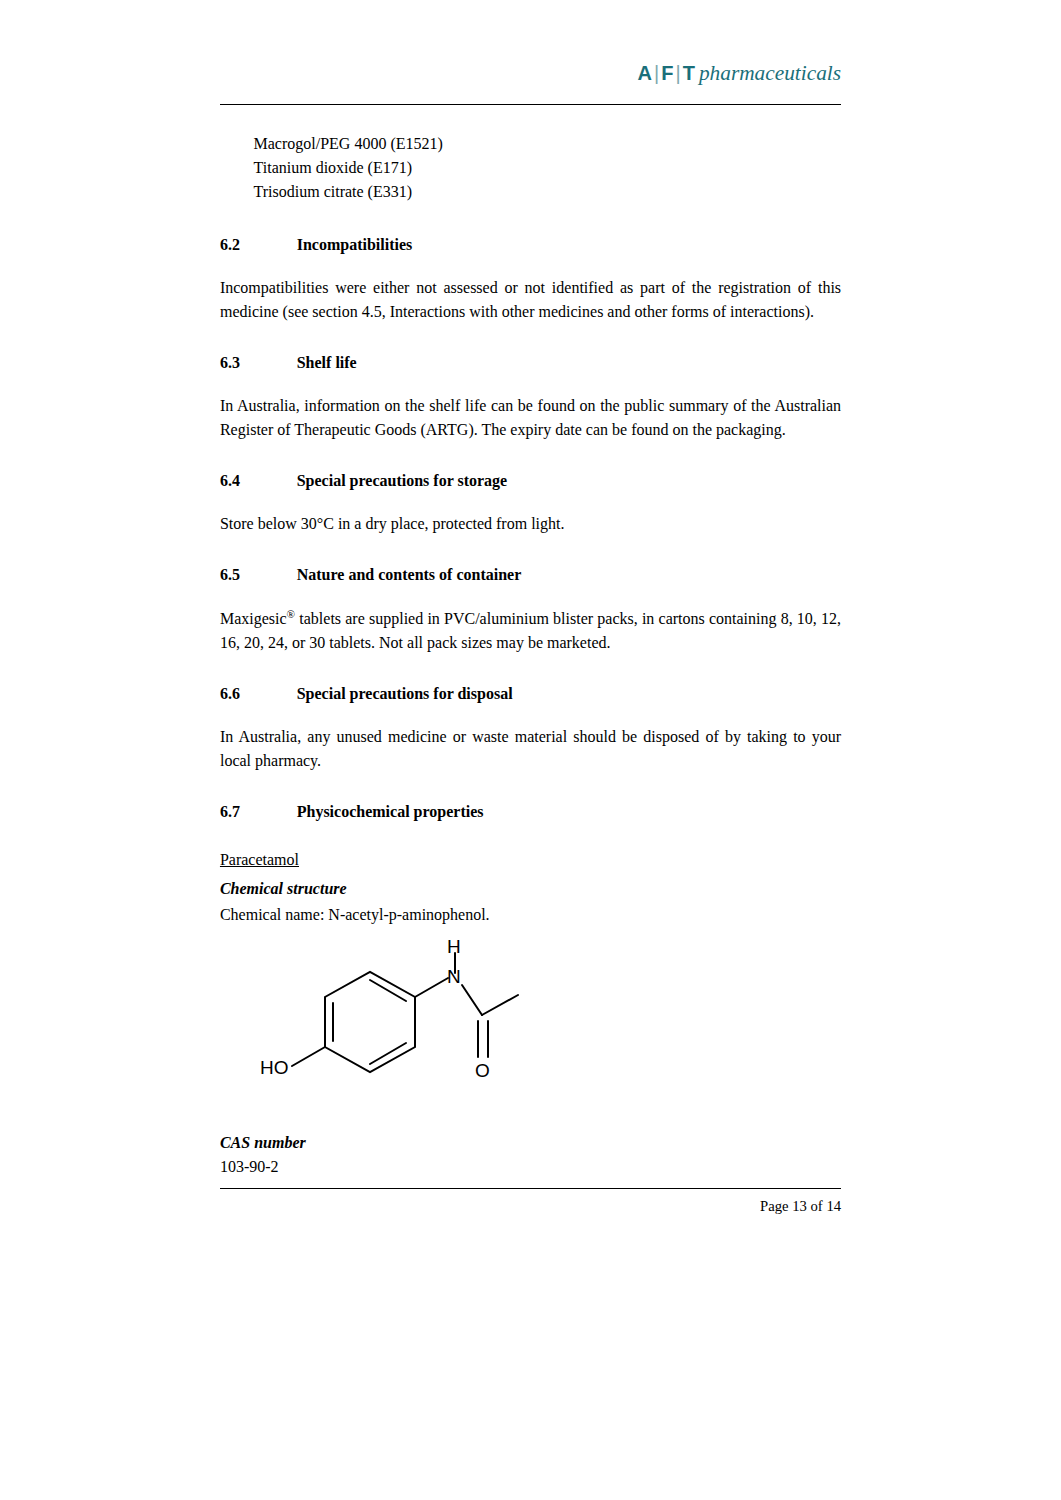A|F|T pharmaceuticals
Macrogol/PEG 4000 (E1521)
Titanium dioxide (E171)
Trisodium citrate (E331)
6.2 Incompatibilities
Incompatibilities were either not assessed or not identified as part of the registration of this medicine (see section 4.5, Interactions with other medicines and other forms of interactions).
6.3 Shelf life
In Australia, information on the shelf life can be found on the public summary of the Australian Register of Therapeutic Goods (ARTG). The expiry date can be found on the packaging.
6.4 Special precautions for storage
Store below 30°C in a dry place, protected from light.
6.5 Nature and contents of container
Maxigesic® tablets are supplied in PVC/aluminium blister packs, in cartons containing 8, 10, 12, 16, 20, 24, or 30 tablets. Not all pack sizes may be marketed.
6.6 Special precautions for disposal
In Australia, any unused medicine or waste material should be disposed of by taking to your local pharmacy.
6.7 Physicochemical properties
Paracetamol
Chemical structure
Chemical name: N-acetyl-p-aminophenol.
HO N H O
CAS number
103-90-2
Page 13 of 14